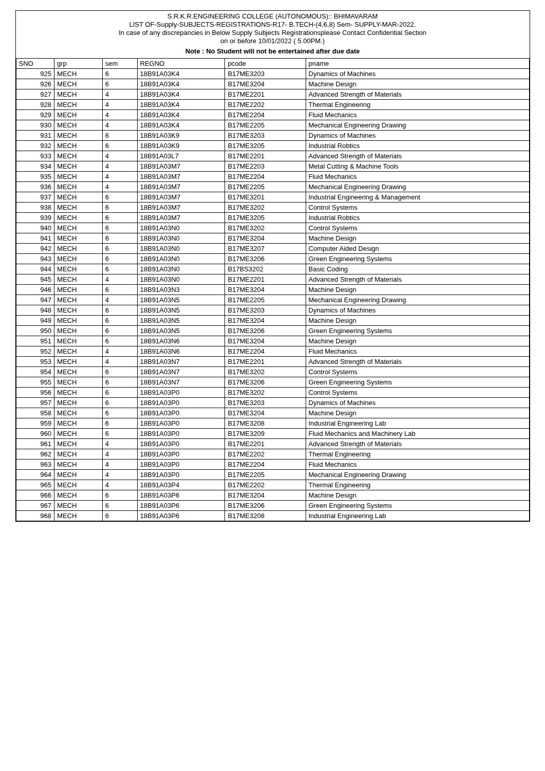S.R.K.R.ENGINEERING COLLEGE (AUTONOMOUS):: BHIMAVARAM
LIST OF-Supply-SUBJECTS-REGISTRATIONS-R17- B.TECH-(4,6,8) Sem- SUPPLY-MAR-2022.
In case of any discrepancies in Below Supply Subjects Registrationsplease Contact Confidential Section
on or before 10/01/2022 ( 5.00PM.)
Note : No Student will not be entertained after due date
| SNO | grp | sem | REGNO | pcode | pname |
| --- | --- | --- | --- | --- | --- |
| 925 | MECH | 6 | 18B91A03K4 | B17ME3203 | Dynamics of Machines |
| 926 | MECH | 6 | 18B91A03K4 | B17ME3204 | Machine Design |
| 927 | MECH | 4 | 18B91A03K4 | B17ME2201 | Advanced Strength of Materials |
| 928 | MECH | 4 | 18B91A03K4 | B17ME2202 | Thermal Engineering |
| 929 | MECH | 4 | 18B91A03K4 | B17ME2204 | Fluid Mechanics |
| 930 | MECH | 4 | 18B91A03K4 | B17ME2205 | Mechanical Engineering Drawing |
| 931 | MECH | 6 | 18B91A03K9 | B17ME3203 | Dynamics of Machines |
| 932 | MECH | 6 | 18B91A03K9 | B17ME3205 | Industrial Robtics |
| 933 | MECH | 4 | 18B91A03L7 | B17ME2201 | Advanced Strength of Materials |
| 934 | MECH | 4 | 18B91A03M7 | B17ME2203 | Metal Cutting & Machine Tools |
| 935 | MECH | 4 | 18B91A03M7 | B17ME2204 | Fluid Mechanics |
| 936 | MECH | 4 | 18B91A03M7 | B17ME2205 | Mechanical Engineering Drawing |
| 937 | MECH | 6 | 18B91A03M7 | B17ME3201 | Industrial Engineering & Management |
| 938 | MECH | 6 | 18B91A03M7 | B17ME3202 | Control Systems |
| 939 | MECH | 6 | 18B91A03M7 | B17ME3205 | Industrial Robtics |
| 940 | MECH | 6 | 18B91A03N0 | B17ME3202 | Control Systems |
| 941 | MECH | 6 | 18B91A03N0 | B17ME3204 | Machine Design |
| 942 | MECH | 6 | 18B91A03N0 | B17ME3207 | Computer Aided Design |
| 943 | MECH | 6 | 18B91A03N0 | B17ME3206 | Green Engineering Systems |
| 944 | MECH | 6 | 18B91A03N0 | B17BS3202 | Basic Coding |
| 945 | MECH | 4 | 18B91A03N0 | B17ME2201 | Advanced Strength of Materials |
| 946 | MECH | 6 | 18B91A03N3 | B17ME3204 | Machine Design |
| 947 | MECH | 4 | 18B91A03N5 | B17ME2205 | Mechanical Engineering Drawing |
| 948 | MECH | 6 | 18B91A03N5 | B17ME3203 | Dynamics of Machines |
| 949 | MECH | 6 | 18B91A03N5 | B17ME3204 | Machine Design |
| 950 | MECH | 6 | 18B91A03N5 | B17ME3206 | Green Engineering Systems |
| 951 | MECH | 6 | 18B91A03N6 | B17ME3204 | Machine Design |
| 952 | MECH | 4 | 18B91A03N6 | B17ME2204 | Fluid Mechanics |
| 953 | MECH | 4 | 18B91A03N7 | B17ME2201 | Advanced Strength of Materials |
| 954 | MECH | 6 | 18B91A03N7 | B17ME3202 | Control Systems |
| 955 | MECH | 6 | 18B91A03N7 | B17ME3206 | Green Engineering Systems |
| 956 | MECH | 6 | 18B91A03P0 | B17ME3202 | Control Systems |
| 957 | MECH | 6 | 18B91A03P0 | B17ME3203 | Dynamics of Machines |
| 958 | MECH | 6 | 18B91A03P0 | B17ME3204 | Machine Design |
| 959 | MECH | 6 | 18B91A03P0 | B17ME3208 | Industrial Engineering Lab |
| 960 | MECH | 6 | 18B91A03P0 | B17ME3209 | Fluid Mechanics and Machinery Lab |
| 961 | MECH | 4 | 18B91A03P0 | B17ME2201 | Advanced Strength of Materials |
| 962 | MECH | 4 | 18B91A03P0 | B17ME2202 | Thermal Engineering |
| 963 | MECH | 4 | 18B91A03P0 | B17ME2204 | Fluid Mechanics |
| 964 | MECH | 4 | 18B91A03P0 | B17ME2205 | Mechanical Engineering Drawing |
| 965 | MECH | 4 | 18B91A03P4 | B17ME2202 | Thermal Engineering |
| 966 | MECH | 6 | 18B91A03P6 | B17ME3204 | Machine Design |
| 967 | MECH | 6 | 18B91A03P6 | B17ME3206 | Green Engineering Systems |
| 968 | MECH | 6 | 18B91A03P6 | B17ME3208 | Industrial Engineering Lab |